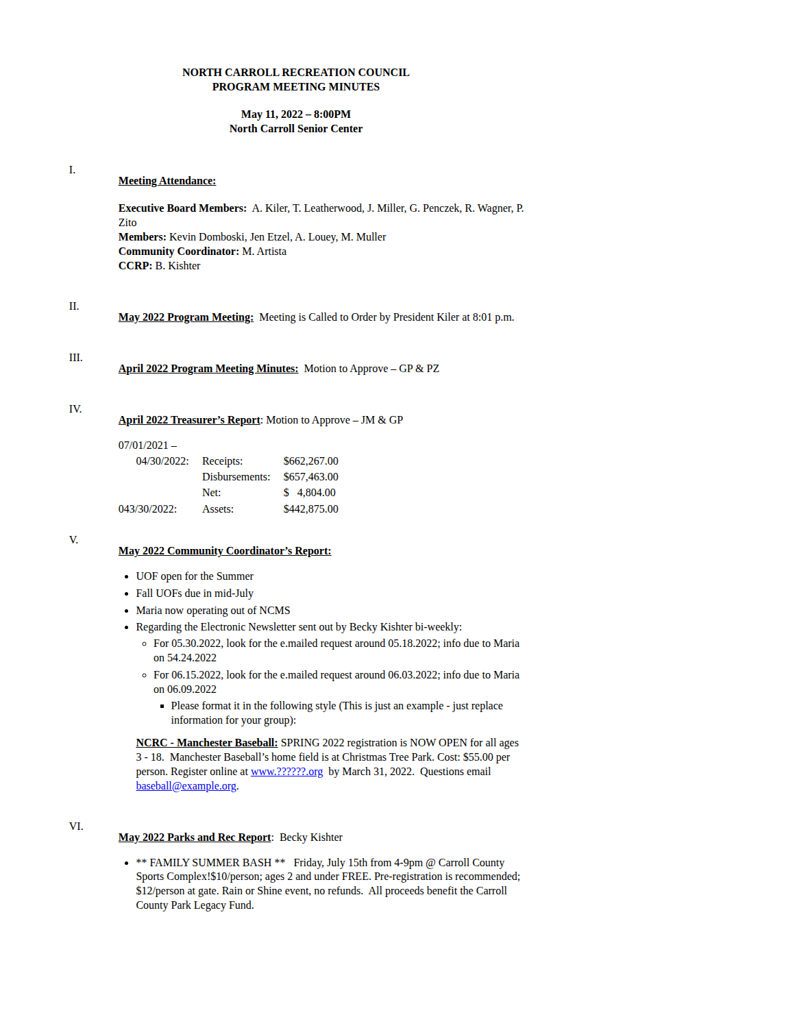NORTH CARROLL RECREATION COUNCIL
PROGRAM MEETING MINUTES
May 11, 2022 – 8:00PM
North Carroll Senior Center
I.
Meeting Attendance:
Executive Board Members: A. Kiler, T. Leatherwood, J. Miller, G. Penczek, R. Wagner, P. Zito
Members: Kevin Domboski, Jen Etzel, A. Louey, M. Muller
Community Coordinator: M. Artista
CCRP: B. Kishter
II.
May 2022 Program Meeting: Meeting is Called to Order by President Kiler at 8:01 p.m.
III.
April 2022 Program Meeting Minutes: Motion to Approve – GP & PZ
IV.
April 2022 Treasurer’s Report: Motion to Approve – JM & GP
| 07/01/2021 – | | |
| 04/30/2022: | Receipts: | $662,267.00 |
| | Disbursements: | $657,463.00 |
| | Net: | $ 4,804.00 |
| 043/30/2022: | Assets: | $442,875.00 |
V.
May 2022 Community Coordinator’s Report:
UOF open for the Summer
Fall UOFs due in mid-July
Maria now operating out of NCMS
Regarding the Electronic Newsletter sent out by Becky Kishter bi-weekly:
For 05.30.2022, look for the e.mailed request around 05.18.2022; info due to Maria on 54.24.2022
For 06.15.2022, look for the e.mailed request around 06.03.2022; info due to Maria on 06.09.2022
Please format it in the following style (This is just an example - just replace information for your group):
NCRC - Manchester Baseball: SPRING 2022 registration is NOW OPEN for all ages 3 - 18. Manchester Baseball’s home field is at Christmas Tree Park. Cost: $55.00 per person. Register online at www.??????.org by March 31, 2022. Questions email baseball@example.org.
VI.
May 2022 Parks and Rec Report: Becky Kishter
** FAMILY SUMMER BASH ** Friday, July 15th from 4-9pm @ Carroll County Sports Complex!$10/person; ages 2 and under FREE. Pre-registration is recommended; $12/person at gate. Rain or Shine event, no refunds. All proceeds benefit the Carroll County Park Legacy Fund.